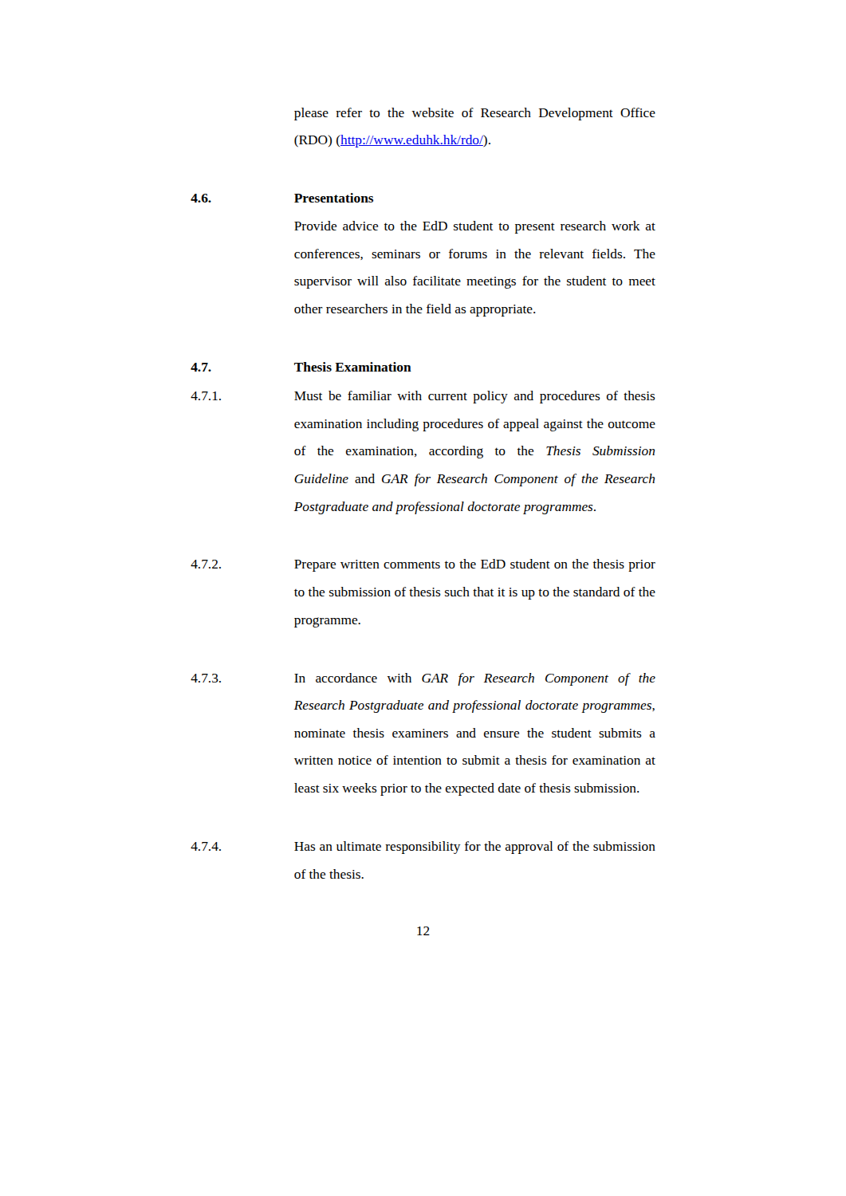please refer to the website of Research Development Office (RDO) (http://www.eduhk.hk/rdo/).
4.6.
Presentations
Provide advice to the EdD student to present research work at conferences, seminars or forums in the relevant fields. The supervisor will also facilitate meetings for the student to meet other researchers in the field as appropriate.
4.7.
Thesis Examination
4.7.1.
Must be familiar with current policy and procedures of thesis examination including procedures of appeal against the outcome of the examination, according to the Thesis Submission Guideline and GAR for Research Component of the Research Postgraduate and professional doctorate programmes.
4.7.2.
Prepare written comments to the EdD student on the thesis prior to the submission of thesis such that it is up to the standard of the programme.
4.7.3.
In accordance with GAR for Research Component of the Research Postgraduate and professional doctorate programmes, nominate thesis examiners and ensure the student submits a written notice of intention to submit a thesis for examination at least six weeks prior to the expected date of thesis submission.
4.7.4.
Has an ultimate responsibility for the approval of the submission of the thesis.
12